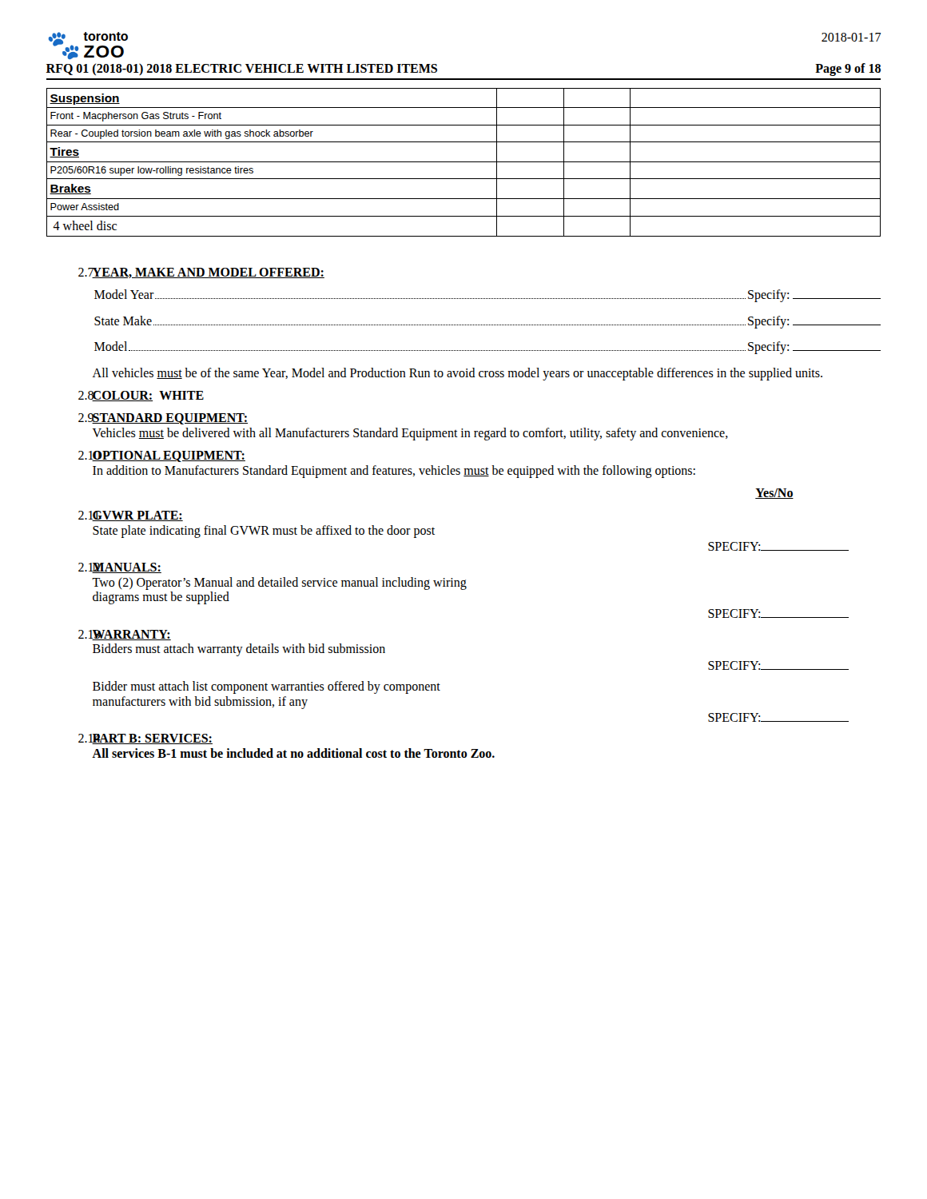🐾
toronto ZOO
2018-01-17
RFQ 01 (2018-01) 2018 ELECTRIC VEHICLE WITH LISTED ITEMS
Page 9 of 18
| Suspension | | | |
| Front - Macpherson Gas Struts - Front | | | |
| Rear - Coupled torsion beam axle with gas shock absorber | | | |
| Tires | | | |
| P205/60R16 super low-rolling resistance tires | | | |
| Brakes | | | |
| Power Assisted | | | |
| 4 wheel disc | | | |
2.7
YEAR, MAKE AND MODEL OFFERED:
Model Year Specify:
State Make Specify:
Model Specify:
All vehicles must be of the same Year, Model and Production Run to avoid cross model years or unacceptable differences in the supplied units.
2.8
COLOUR: WHITE
2.9
STANDARD EQUIPMENT:
Vehicles must be delivered with all Manufacturers Standard Equipment in regard to comfort, utility, safety and convenience,
2.10
OPTIONAL EQUIPMENT:
In addition to Manufacturers Standard Equipment and features, vehicles must be equipped with the following options:
Yes/No
2.11
GVWR PLATE:
State plate indicating final GVWR must be affixed to the door post
SPECIFY:
2.12
MANUALS:
Two (2) Operator’s Manual and detailed service manual including wiring
diagrams must be supplied
SPECIFY:
2.13
WARRANTY:
Bidders must attach warranty details with bid submission
SPECIFY:
Bidder must attach list component warranties offered by component
manufacturers with bid submission, if any
SPECIFY:
2.14
PART B: SERVICES:
All services B-1 must be included at no additional cost to the Toronto Zoo.